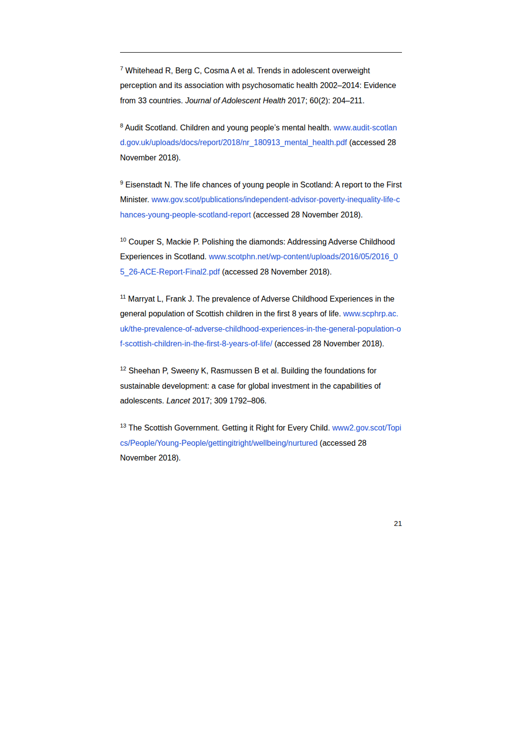7 Whitehead R, Berg C, Cosma A et al. Trends in adolescent overweight perception and its association with psychosomatic health 2002–2014: Evidence from 33 countries. Journal of Adolescent Health 2017; 60(2): 204–211.
8 Audit Scotland. Children and young people’s mental health. www.audit-scotland.gov.uk/uploads/docs/report/2018/nr_180913_mental_health.pdf (accessed 28 November 2018).
9 Eisenstadt N. The life chances of young people in Scotland: A report to the First Minister. www.gov.scot/publications/independent-advisor-poverty-inequality-life-chances-young-people-scotland-report (accessed 28 November 2018).
10 Couper S, Mackie P. Polishing the diamonds: Addressing Adverse Childhood Experiences in Scotland. www.scotphn.net/wp-content/uploads/2016/05/2016_05_26-ACE-Report-Final2.pdf (accessed 28 November 2018).
11 Marryat L, Frank J. The prevalence of Adverse Childhood Experiences in the general population of Scottish children in the first 8 years of life. www.scphrp.ac.uk/the-prevalence-of-adverse-childhood-experiences-in-the-general-population-of-scottish-children-in-the-first-8-years-of-life/ (accessed 28 November 2018).
12 Sheehan P, Sweeny K, Rasmussen B et al. Building the foundations for sustainable development: a case for global investment in the capabilities of adolescents. Lancet 2017; 309 1792–806.
13 The Scottish Government. Getting it Right for Every Child. www2.gov.scot/Topics/People/Young-People/gettingitright/wellbeing/nurtured (accessed 28 November 2018).
21